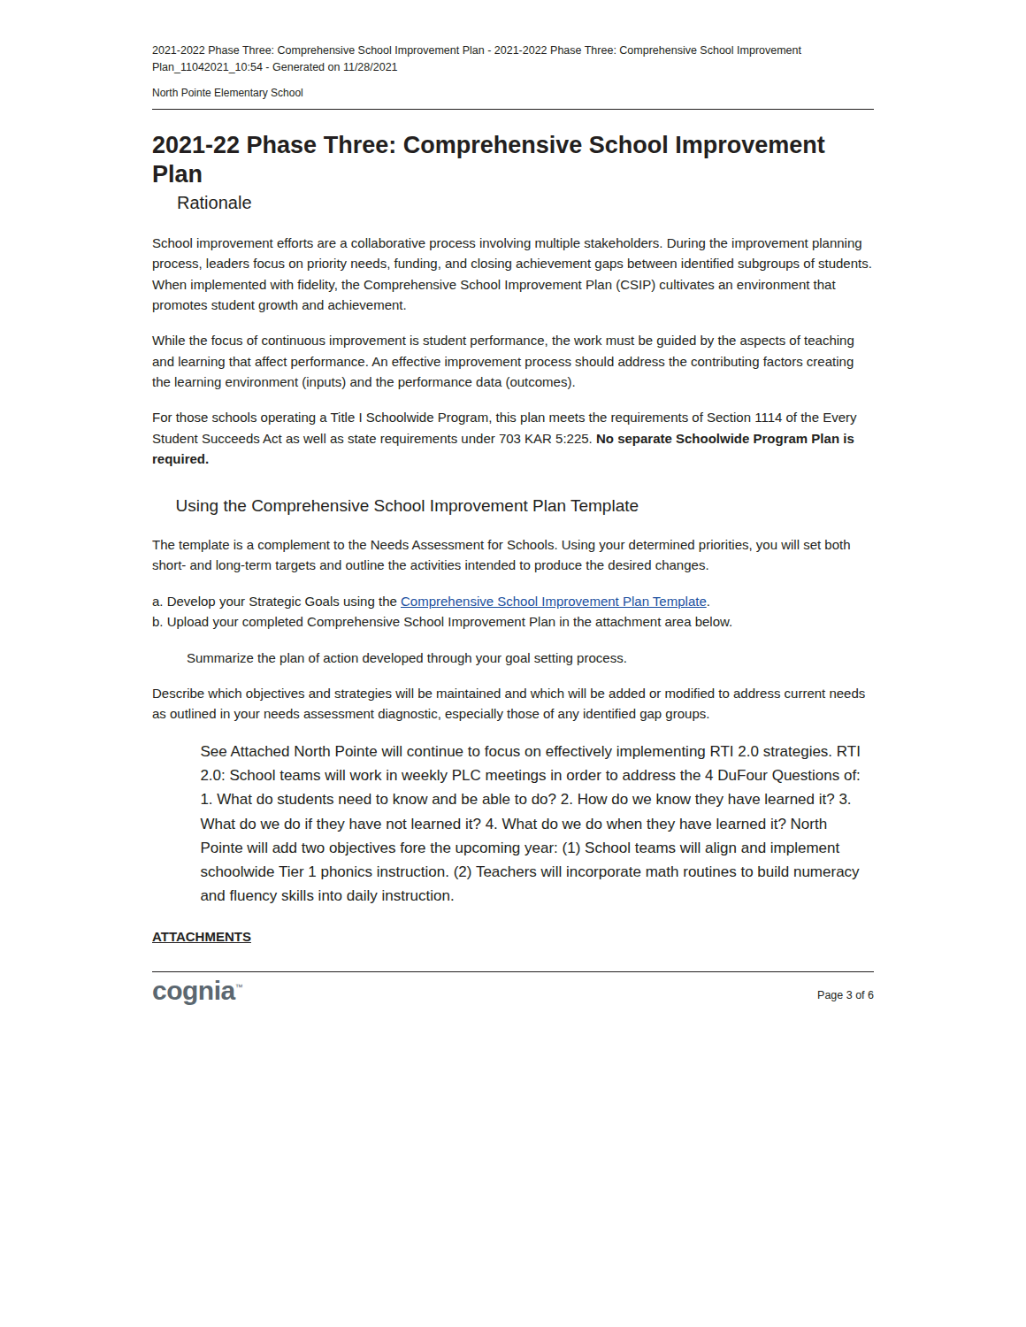2021-2022 Phase Three: Comprehensive School Improvement Plan - 2021-2022 Phase Three: Comprehensive School Improvement Plan_11042021_10:54 - Generated on 11/28/2021
North Pointe Elementary School
2021-22 Phase Three: Comprehensive School Improvement Plan
Rationale
School improvement efforts are a collaborative process involving multiple stakeholders. During the improvement planning process, leaders focus on priority needs, funding, and closing achievement gaps between identified subgroups of students. When implemented with fidelity, the Comprehensive School Improvement Plan (CSIP) cultivates an environment that promotes student growth and achievement.
While the focus of continuous improvement is student performance, the work must be guided by the aspects of teaching and learning that affect performance. An effective improvement process should address the contributing factors creating the learning environment (inputs) and the performance data (outcomes).
For those schools operating a Title I Schoolwide Program, this plan meets the requirements of Section 1114 of the Every Student Succeeds Act as well as state requirements under 703 KAR 5:225. No separate Schoolwide Program Plan is required.
Using the Comprehensive School Improvement Plan Template
The template is a complement to the Needs Assessment for Schools. Using your determined priorities, you will set both short- and long-term targets and outline the activities intended to produce the desired changes.
a. Develop your Strategic Goals using the Comprehensive School Improvement Plan Template.
b. Upload your completed Comprehensive School Improvement Plan in the attachment area below.
Summarize the plan of action developed through your goal setting process.
Describe which objectives and strategies will be maintained and which will be added or modified to address current needs as outlined in your needs assessment diagnostic, especially those of any identified gap groups.
See Attached North Pointe will continue to focus on effectively implementing RTI 2.0 strategies. RTI 2.0: School teams will work in weekly PLC meetings in order to address the 4 DuFour Questions of: 1. What do students need to know and be able to do? 2. How do we know they have learned it? 3. What do we do if they have not learned it? 4. What do we do when they have learned it? North Pointe will add two objectives fore the upcoming year: (1) School teams will align and implement schoolwide Tier 1 phonics instruction. (2) Teachers will incorporate math routines to build numeracy and fluency skills into daily instruction.
ATTACHMENTS
cognia™
Page 3 of 6